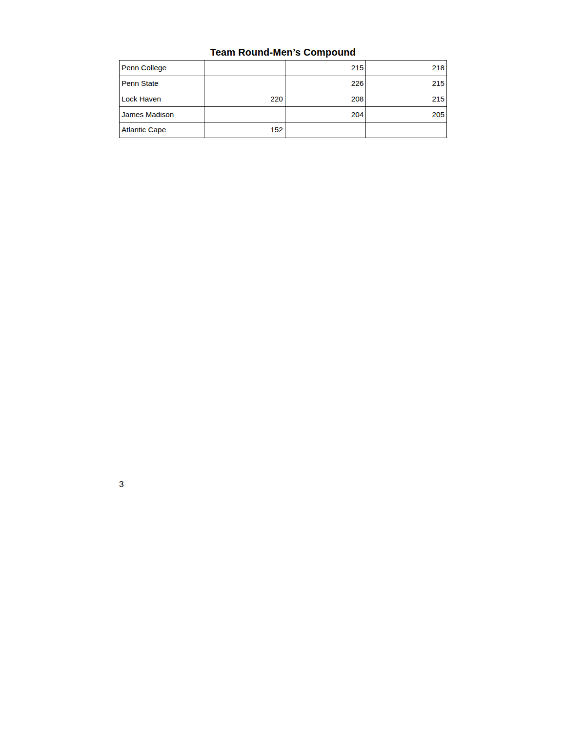Team Round-Men’s Compound
| Penn College | | 215 | 218 |
| Penn State | | 226 | 215 |
| Lock Haven | 220 | 208 | 215 |
| James Madison | | 204 | 205 |
| Atlantic Cape | 152 | | |
3